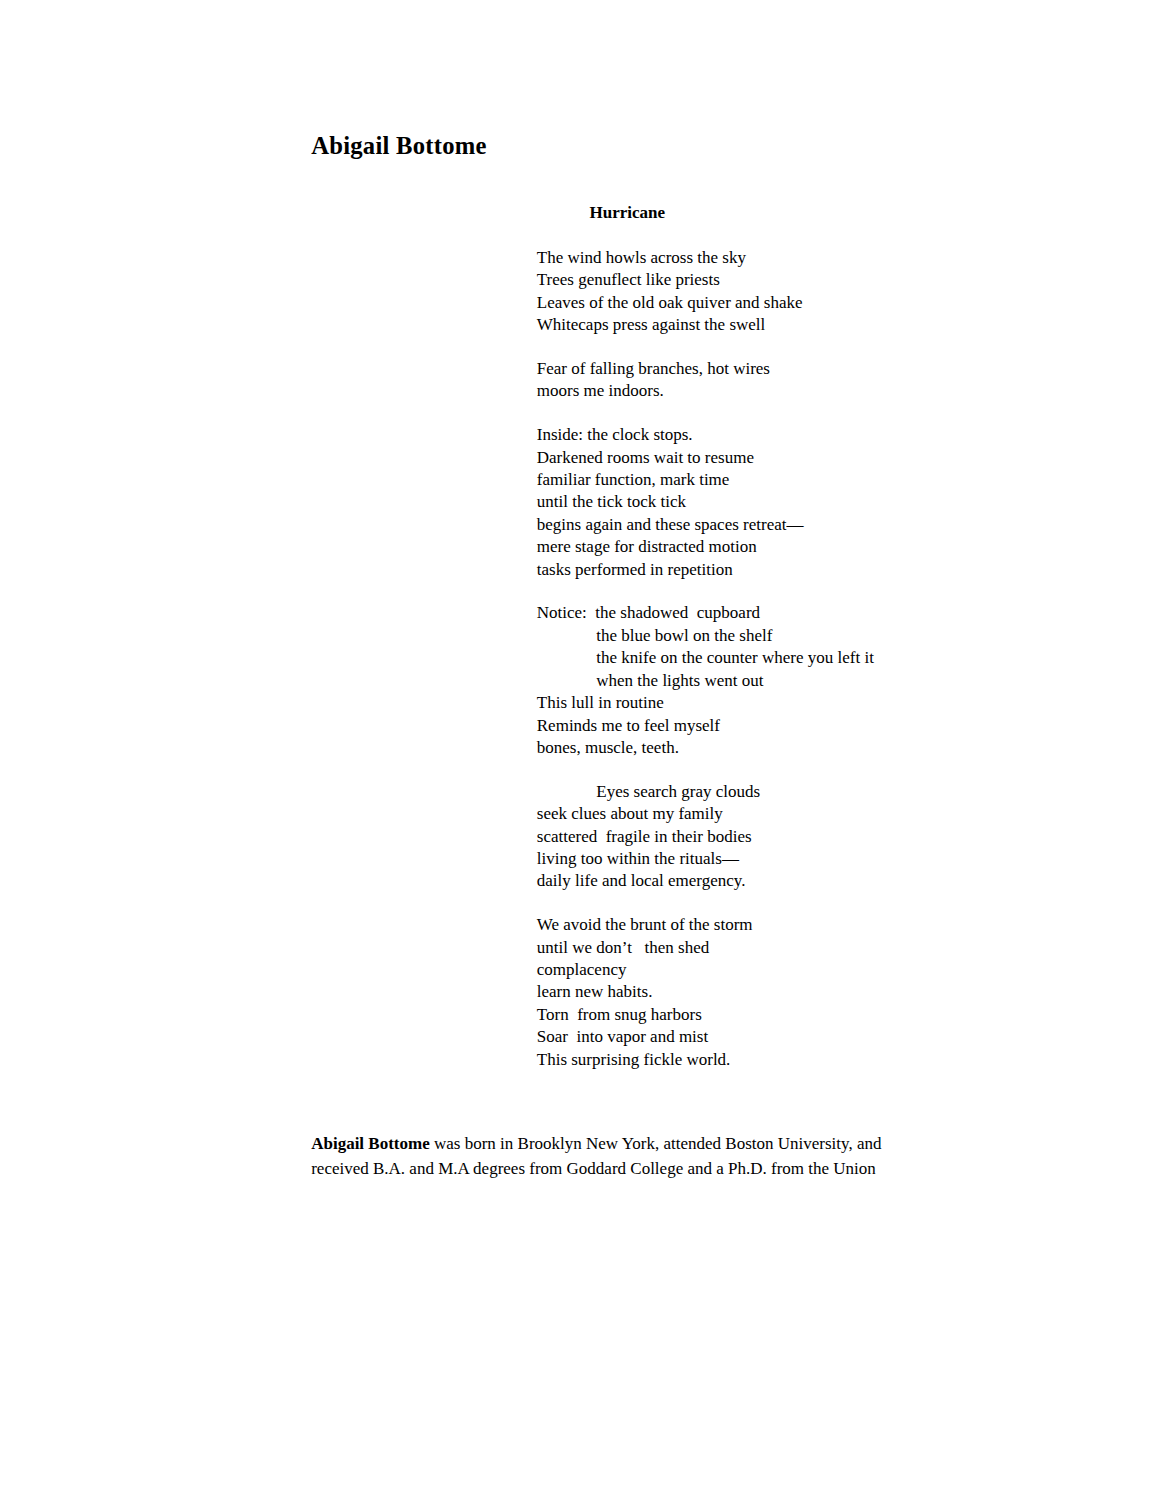Abigail Bottome
Hurricane
The wind howls across the sky
Trees genuflect like priests
Leaves of the old oak quiver and shake
Whitecaps press against the swell
Fear of falling branches, hot wires
moors me indoors.
Inside: the clock stops.
Darkened rooms wait to resume
familiar function, mark time
until the tick tock tick
begins again and these spaces retreat—
mere stage for distracted motion
tasks performed in repetition
Notice: the shadowed cupboard
the blue bowl on the shelf
the knife on the counter where you left it
when the lights went out
This lull in routine
Reminds me to feel myself
bones, muscle, teeth.
Eyes search gray clouds
seek clues about my family
scattered fragile in their bodies
living too within the rituals—
daily life and local emergency.
We avoid the brunt of the storm
until we don’t then shed
complacency
learn new habits.
Torn from snug harbors
Soar into vapor and mist
This surprising fickle world.
Abigail Bottome was born in Brooklyn New York, attended Boston University, and received B.A. and M.A degrees from Goddard College and a Ph.D. from the Union